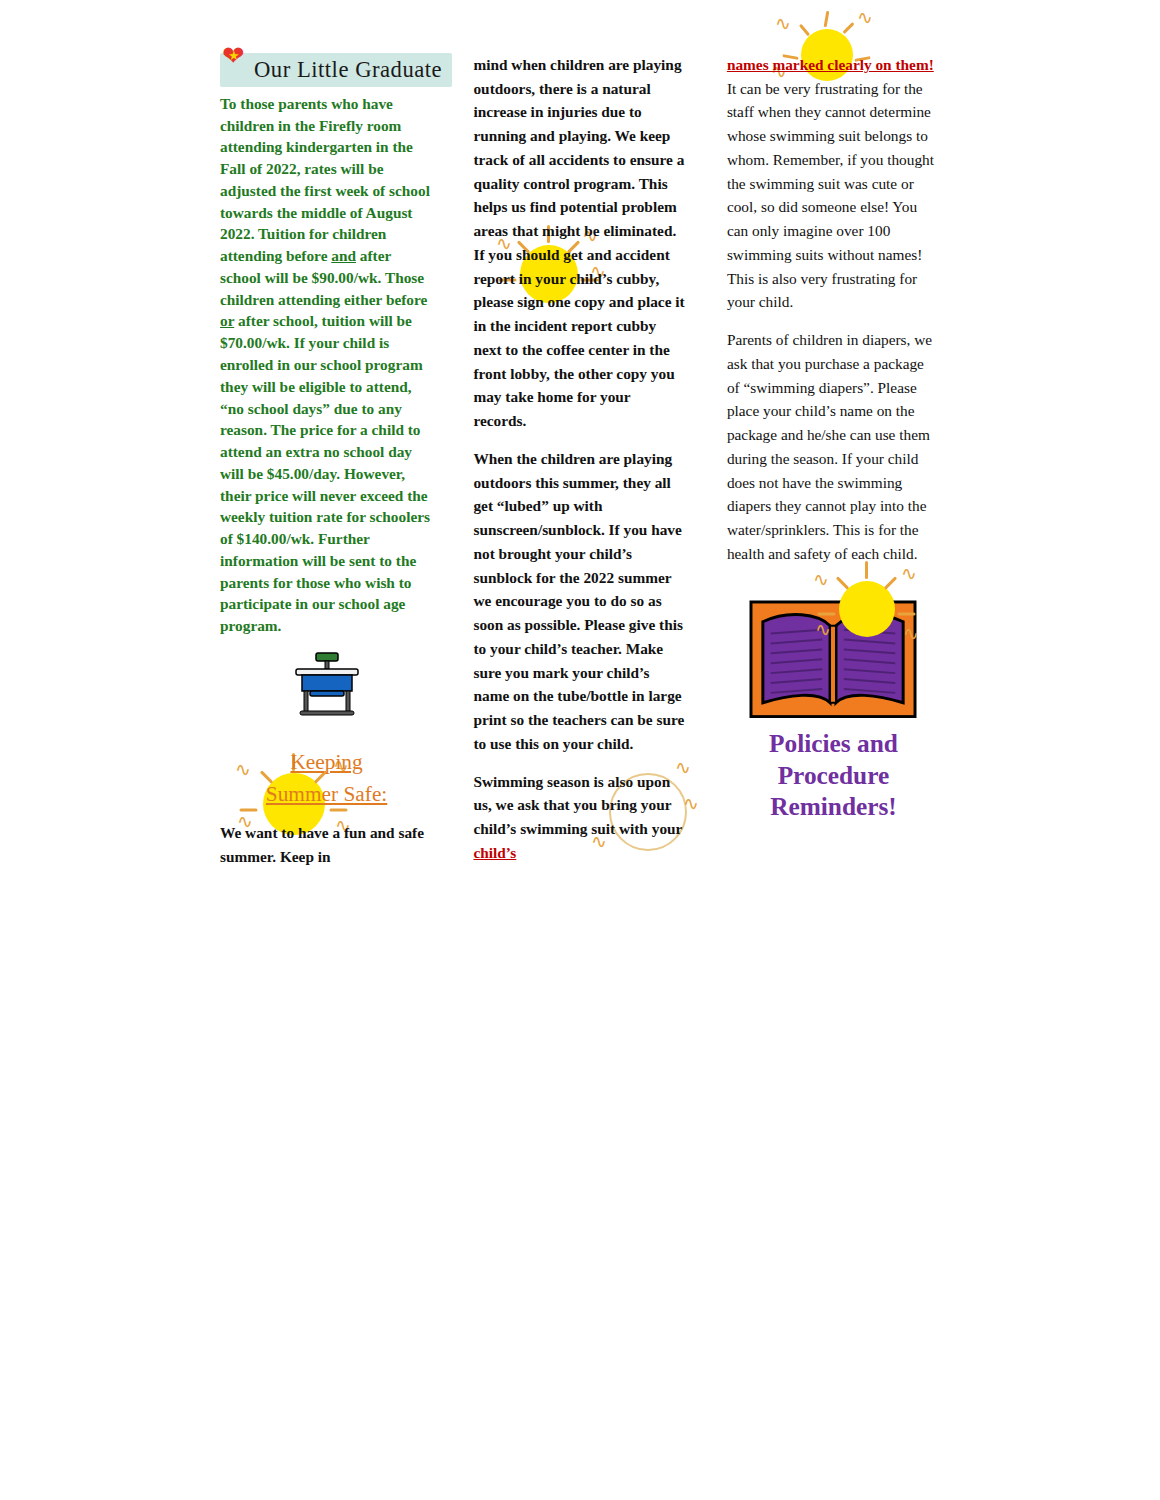∿ ∿ ∿
∿ ∿ ∿
∿ ∿ ∿ ∿
∿ ∿ ∿
∿ ∿ ∿ ∿
❤ ★ Our Little Graduate
To those parents who have children in the Firefly room attending kindergarten in the Fall of 2022, rates will be adjusted the first week of school towards the middle of August 2022. Tuition for children attending before and after school will be $90.00/wk. Those children attending either before or after school, tuition will be $70.00/wk. If your child is enrolled in our school program they will be eligible to attend, “no school days” due to any reason. The price for a child to attend an extra no school day will be $45.00/day. However, their price will never exceed the weekly tuition rate for schoolers of $140.00/wk. Further information will be sent to the parents for those who wish to participate in our school age program.
Keeping
Summer Safe:
We want to have a fun and safe summer. Keep in
mind when children are playing outdoors, there is a natural increase in injuries due to running and playing. We keep track of all accidents to ensure a quality control program. This helps us find potential problem areas that might be eliminated. If you should get and accident report in your child’s cubby, please sign one copy and place it in the incident report cubby next to the coffee center in the front lobby, the other copy you may take home for your records.
When the children are playing outdoors this summer, they all get “lubed” up with sunscreen/sunblock. If you have not brought your child’s sunblock for the 2022 summer we encourage you to do so as soon as possible. Please give this to your child’s teacher. Make sure you mark your child’s name on the tube/bottle in large print so the teachers can be sure to use this on your child.
Swimming season is also upon us, we ask that you bring your child’s swimming suit with your child’s
names marked clearly on them! It can be very frustrating for the staff when they cannot determine whose swimming suit belongs to whom. Remember, if you thought the swimming suit was cute or cool, so did someone else! You can only imagine over 100 swimming suits without names! This is also very frustrating for your child.
Parents of children in diapers, we ask that you purchase a package of “swimming diapers”. Please place your child’s name on the package and he/she can use them during the season. If your child does not have the swimming diapers they cannot play into the water/sprinklers. This is for the health and safety of each child.
Policies and Procedure Reminders!